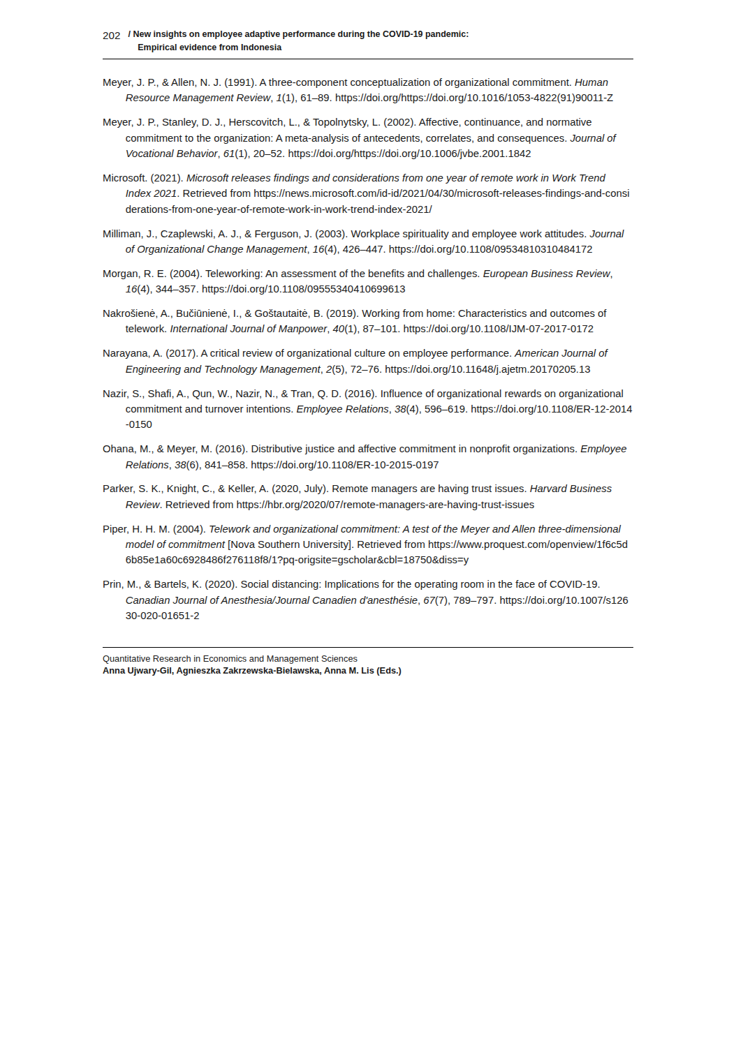202 / New insights on employee adaptive performance during the COVID-19 pandemic: Empirical evidence from Indonesia
Meyer, J. P., & Allen, N. J. (1991). A three-component conceptualization of organizational commitment. Human Resource Management Review, 1(1), 61–89. https://doi.org/https://doi.org/10.1016/1053-4822(91)90011-Z
Meyer, J. P., Stanley, D. J., Herscovitch, L., & Topolnytsky, L. (2002). Affective, continuance, and normative commitment to the organization: A meta-analysis of antecedents, correlates, and consequences. Journal of Vocational Behavior, 61(1), 20–52. https://doi.org/https://doi.org/10.1006/jvbe.2001.1842
Microsoft. (2021). Microsoft releases findings and considerations from one year of remote work in Work Trend Index 2021. Retrieved from https://news.microsoft.com/id-id/2021/04/30/microsoft-releases-findings-and-considerations-from-one-year-of-remote-work-in-work-trend-index-2021/
Milliman, J., Czaplewski, A. J., & Ferguson, J. (2003). Workplace spirituality and employee work attitudes. Journal of Organizational Change Management, 16(4), 426–447. https://doi.org/10.1108/09534810310484172
Morgan, R. E. (2004). Teleworking: An assessment of the benefits and challenges. European Business Review, 16(4), 344–357. https://doi.org/10.1108/09555340410699613
Nakrošienė, A., Bučiūnienė, I., & Goštautaitė, B. (2019). Working from home: Characteristics and outcomes of telework. International Journal of Manpower, 40(1), 87–101. https://doi.org/10.1108/IJM-07-2017-0172
Narayana, A. (2017). A critical review of organizational culture on employee performance. American Journal of Engineering and Technology Management, 2(5), 72–76. https://doi.org/10.11648/j.ajetm.20170205.13
Nazir, S., Shafi, A., Qun, W., Nazir, N., & Tran, Q. D. (2016). Influence of organizational rewards on organizational commitment and turnover intentions. Employee Relations, 38(4), 596–619. https://doi.org/10.1108/ER-12-2014-0150
Ohana, M., & Meyer, M. (2016). Distributive justice and affective commitment in nonprofit organizations. Employee Relations, 38(6), 841–858. https://doi.org/10.1108/ER-10-2015-0197
Parker, S. K., Knight, C., & Keller, A. (2020, July). Remote managers are having trust issues. Harvard Business Review. Retrieved from https://hbr.org/2020/07/remote-managers-are-having-trust-issues
Piper, H. H. M. (2004). Telework and organizational commitment: A test of the Meyer and Allen three-dimensional model of commitment [Nova Southern University]. Retrieved from https://www.proquest.com/openview/1f6c5d6b85e1a60c6928486f276118f8/1?pq-origsite=gscholar&cbl=18750&diss=y
Prin, M., & Bartels, K. (2020). Social distancing: Implications for the operating room in the face of COVID-19. Canadian Journal of Anesthesia/Journal Canadien d'anesthésie, 67(7), 789–797. https://doi.org/10.1007/s12630-020-01651-2
Quantitative Research in Economics and Management Sciences
Anna Ujwary-Gil, Agnieszka Zakrzewska-Bielawska, Anna M. Lis (Eds.)